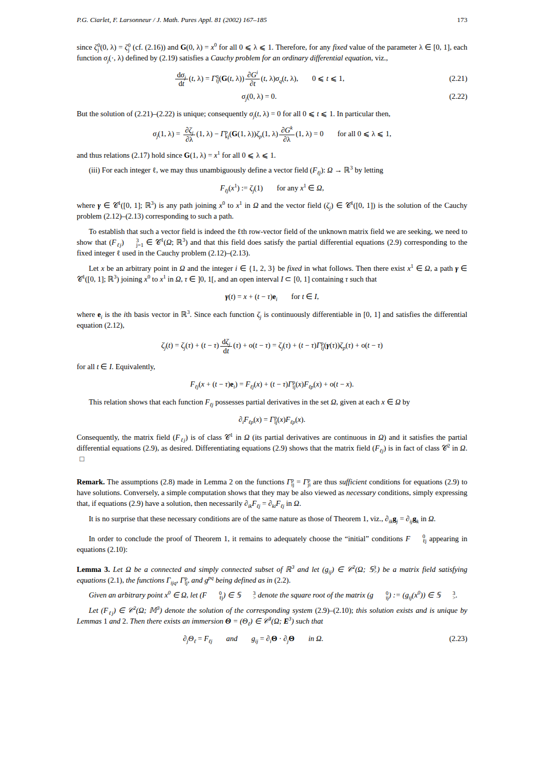P.G. Ciarlet, F. Larsonneur / J. Math. Pures Appl. 81 (2002) 167–185 173
since ζ 0j(0, λ) = ζ 0j (cf. (2.16)) and G(0, λ) = x0 for all 0 ⩽ λ ⩽ 1. Therefore, for any fixed value of the parameter λ ∈ [0, 1], each function σj(·, λ) defined by (2.19) satisfies a Cauchy problem for an ordinary differential equation, viz.,
dσj dt(t, λ) = Γqij(G(t, λ))∂Gi∂t(t, λ)σq(t, λ), 0 ⩽ t ⩽ 1,
(2.21)
σj(0, λ) = 0.
(2.22)
But the solution of (2.21)–(2.22) is unique; consequently σj(t, λ) = 0 for all 0 ⩽ t ⩽ 1. In particular then,
σj(1, λ) = ∂ζj∂λ(1, λ) − Γpkj(G(1, λ))ζp(1, λ)∂Gk∂λ(1, λ) = 0 for all 0 ⩽ λ ⩽ 1,
and thus relations (2.17) hold since G(1, λ) = x1 for all 0 ⩽ λ ⩽ 1.
(iii) For each integer ℓ, we may thus unambiguously define a vector field (Fℓj): Ω → ℝ3 by letting
Fℓj(x1) := ζj(1) for any x1 ∈ Ω,
where γ ∈ 𝒞1([0, 1]; ℝ3) is any path joining x0 to x1 in Ω and the vector field (ζj) ∈ 𝒞1([0, 1]) is the solution of the Cauchy problem (2.12)–(2.13) corresponding to such a path.
To establish that such a vector field is indeed the ℓth row-vector field of the unknown matrix field we are seeking, we need to show that (Fℓj)3j=1 ∈ 𝒞1(Ω; ℝ3) and that this field does satisfy the partial differential equations (2.9) corresponding to the fixed integer ℓ used in the Cauchy problem (2.12)–(2.13).
Let x be an arbitrary point in Ω and the integer i ∈ {1, 2, 3} be fixed in what follows. Then there exist x1 ∈ Ω, a path γ ∈ 𝒞1([0, 1]; ℝ3) joining x0 to x1 in Ω, τ ∈ ]0, 1[, and an open interval I ⊂ [0, 1] containing τ such that
γ(t) = x + (t − τ)ei for t ∈ I,
where ei is the ith basis vector in ℝ3. Since each function ζj is continuously differentiable in [0, 1] and satisfies the differential equation (2.12),
ζj(t) = ζj(τ) + (t − τ)dζj dt(τ) + o(t − τ) = ζj(τ) + (t − τ)Γpij(γ(τ))ζp(τ) + o(t − τ)
for all t ∈ I. Equivalently,
Fℓj(x + (t − τ)ei) = Fℓj(x) + (t − τ)Γpij(x)Fℓp(x) + o(t − x).
This relation shows that each function Fℓj possesses partial derivatives in the set Ω, given at each x ∈ Ω by
∂iFℓp(x) = Γpij(x)Fℓp(x).
Consequently, the matrix field (Fℓj) is of class 𝒞1 in Ω (its partial derivatives are continuous in Ω) and it satisfies the partial differential equations (2.9), as desired. Differentiating equations (2.9) shows that the matrix field (Fℓj) is in fact of class 𝒞2 in Ω. □
Remark. The assumptions (2.8) made in Lemma 2 on the functions Γpij = Γpji are thus sufficient conditions for equations (2.9) to have solutions. Conversely, a simple computation shows that they may be also viewed as necessary conditions, simply expressing that, if equations (2.9) have a solution, then necessarily ∂ikFℓj = ∂kiFℓj in Ω.
It is no surprise that these necessary conditions are of the same nature as those of Theorem 1, viz., ∂ikgj = ∂ijgk in Ω.
In order to conclude the proof of Theorem 1, it remains to adequately choose the “initial” conditions F 0ℓj appearing in equations (2.10):
Lemma 3. Let Ω be a connected and simply connected subset of ℝ3 and let (gij) ∈ 𝒞2(Ω; 𝕊3>) be a matrix field satisfying equations (2.1), the functions Γijq, Γ pij, and gpq being defined as in (2.2).
Given an arbitrary point x0 ∈ Ω, let (F 0ℓj) ∈ 𝕊 3> denote the square root of the matrix (g 0ij) := (gij(x0)) ∈ 𝕊 3>.
Let (Fℓj) ∈ 𝒞2(Ω; 𝕄3) denote the solution of the corresponding system (2.9)–(2.10); this solution exists and is unique by Lemmas 1 and 2. Then there exists an immersion Θ = (Θℓ) ∈ 𝒞3(Ω; E3) such that
∂jΘℓ = Fℓj and gij = ∂iΘ · ∂jΘ in Ω.
(2.23)